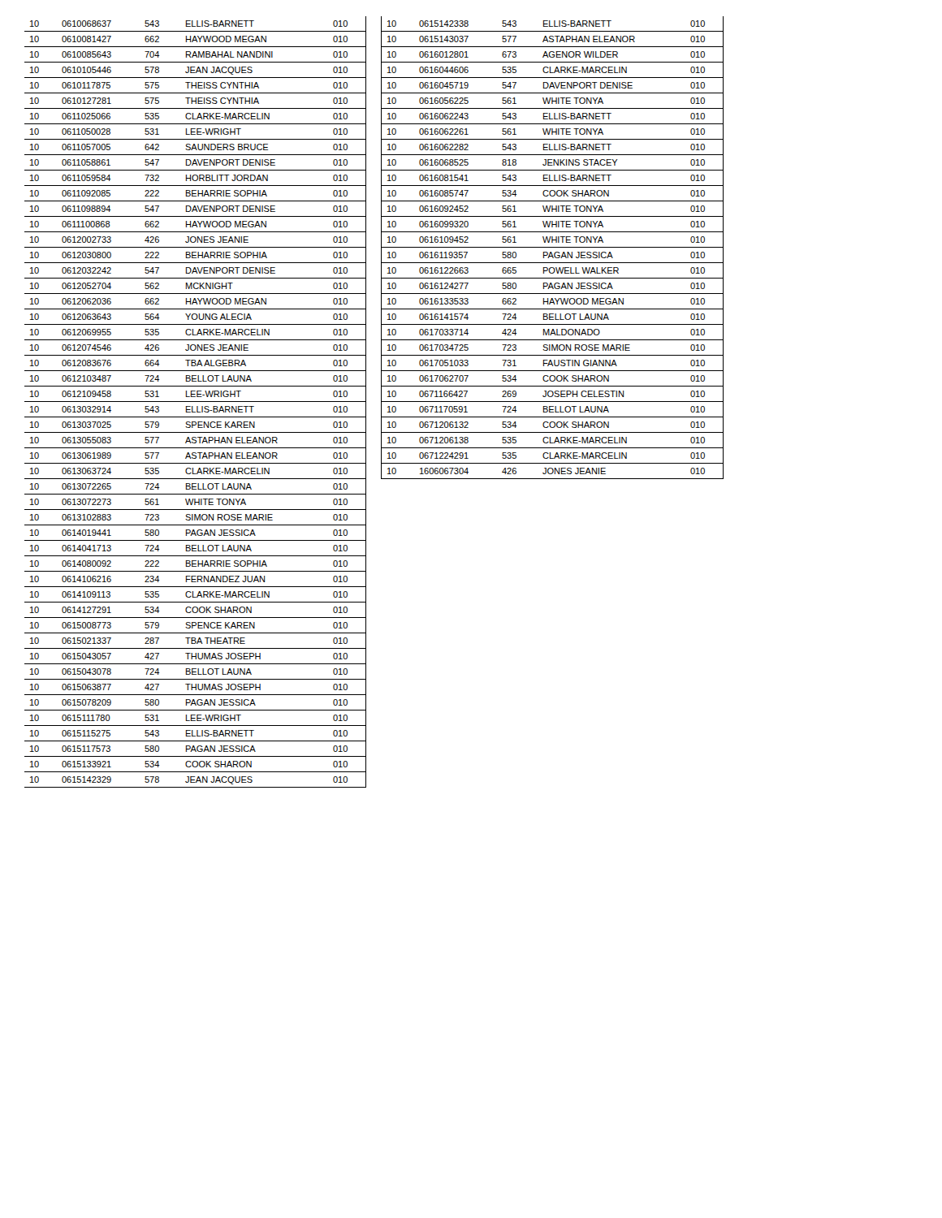| 10 | 0610068637 | 543 | ELLIS-BARNETT | 010 |
| 10 | 0610081427 | 662 | HAYWOOD MEGAN | 010 |
| 10 | 0610085643 | 704 | RAMBAHAL NANDINI | 010 |
| 10 | 0610105446 | 578 | JEAN JACQUES | 010 |
| 10 | 0610117875 | 575 | THEISS CYNTHIA | 010 |
| 10 | 0610127281 | 575 | THEISS CYNTHIA | 010 |
| 10 | 0611025066 | 535 | CLARKE-MARCELIN | 010 |
| 10 | 0611050028 | 531 | LEE-WRIGHT | 010 |
| 10 | 0611057005 | 642 | SAUNDERS BRUCE | 010 |
| 10 | 0611058861 | 547 | DAVENPORT DENISE | 010 |
| 10 | 0611059584 | 732 | HORBLITT JORDAN | 010 |
| 10 | 0611092085 | 222 | BEHARRIE SOPHIA | 010 |
| 10 | 0611098894 | 547 | DAVENPORT DENISE | 010 |
| 10 | 0611100868 | 662 | HAYWOOD MEGAN | 010 |
| 10 | 0612002733 | 426 | JONES JEANIE | 010 |
| 10 | 0612030800 | 222 | BEHARRIE SOPHIA | 010 |
| 10 | 0612032242 | 547 | DAVENPORT DENISE | 010 |
| 10 | 0612052704 | 562 | MCKNIGHT | 010 |
| 10 | 0612062036 | 662 | HAYWOOD MEGAN | 010 |
| 10 | 0612063643 | 564 | YOUNG ALECIA | 010 |
| 10 | 0612069955 | 535 | CLARKE-MARCELIN | 010 |
| 10 | 0612074546 | 426 | JONES JEANIE | 010 |
| 10 | 0612083676 | 664 | TBA ALGEBRA | 010 |
| 10 | 0612103487 | 724 | BELLOT LAUNA | 010 |
| 10 | 0612109458 | 531 | LEE-WRIGHT | 010 |
| 10 | 0613032914 | 543 | ELLIS-BARNETT | 010 |
| 10 | 0613037025 | 579 | SPENCE KAREN | 010 |
| 10 | 0613055083 | 577 | ASTAPHAN ELEANOR | 010 |
| 10 | 0613061989 | 577 | ASTAPHAN ELEANOR | 010 |
| 10 | 0613063724 | 535 | CLARKE-MARCELIN | 010 |
| 10 | 0613072265 | 724 | BELLOT LAUNA | 010 |
| 10 | 0613072273 | 561 | WHITE TONYA | 010 |
| 10 | 0613102883 | 723 | SIMON ROSE MARIE | 010 |
| 10 | 0614019441 | 580 | PAGAN JESSICA | 010 |
| 10 | 0614041713 | 724 | BELLOT LAUNA | 010 |
| 10 | 0614080092 | 222 | BEHARRIE SOPHIA | 010 |
| 10 | 0614106216 | 234 | FERNANDEZ JUAN | 010 |
| 10 | 0614109113 | 535 | CLARKE-MARCELIN | 010 |
| 10 | 0614127291 | 534 | COOK SHARON | 010 |
| 10 | 0615008773 | 579 | SPENCE KAREN | 010 |
| 10 | 0615021337 | 287 | TBA THEATRE | 010 |
| 10 | 0615043057 | 427 | THUMAS JOSEPH | 010 |
| 10 | 0615043078 | 724 | BELLOT LAUNA | 010 |
| 10 | 0615063877 | 427 | THUMAS JOSEPH | 010 |
| 10 | 0615078209 | 580 | PAGAN JESSICA | 010 |
| 10 | 0615111780 | 531 | LEE-WRIGHT | 010 |
| 10 | 0615115275 | 543 | ELLIS-BARNETT | 010 |
| 10 | 0615117573 | 580 | PAGAN JESSICA | 010 |
| 10 | 0615133921 | 534 | COOK SHARON | 010 |
| 10 | 0615142329 | 578 | JEAN JACQUES | 010 |
| 10 | 0615142338 | 543 | ELLIS-BARNETT | 010 |
| 10 | 0615143037 | 577 | ASTAPHAN ELEANOR | 010 |
| 10 | 0616012801 | 673 | AGENOR WILDER | 010 |
| 10 | 0616044606 | 535 | CLARKE-MARCELIN | 010 |
| 10 | 0616045719 | 547 | DAVENPORT DENISE | 010 |
| 10 | 0616056225 | 561 | WHITE TONYA | 010 |
| 10 | 0616062243 | 543 | ELLIS-BARNETT | 010 |
| 10 | 0616062261 | 561 | WHITE TONYA | 010 |
| 10 | 0616062282 | 543 | ELLIS-BARNETT | 010 |
| 10 | 0616068525 | 818 | JENKINS STACEY | 010 |
| 10 | 0616081541 | 543 | ELLIS-BARNETT | 010 |
| 10 | 0616085747 | 534 | COOK SHARON | 010 |
| 10 | 0616092452 | 561 | WHITE TONYA | 010 |
| 10 | 0616099320 | 561 | WHITE TONYA | 010 |
| 10 | 0616109452 | 561 | WHITE TONYA | 010 |
| 10 | 0616119357 | 580 | PAGAN JESSICA | 010 |
| 10 | 0616122663 | 665 | POWELL WALKER | 010 |
| 10 | 0616124277 | 580 | PAGAN JESSICA | 010 |
| 10 | 0616133533 | 662 | HAYWOOD MEGAN | 010 |
| 10 | 0616141574 | 724 | BELLOT LAUNA | 010 |
| 10 | 0617033714 | 424 | MALDONADO | 010 |
| 10 | 0617034725 | 723 | SIMON ROSE MARIE | 010 |
| 10 | 0617051033 | 731 | FAUSTIN GIANNA | 010 |
| 10 | 0617062707 | 534 | COOK SHARON | 010 |
| 10 | 0671166427 | 269 | JOSEPH CELESTIN | 010 |
| 10 | 0671170591 | 724 | BELLOT LAUNA | 010 |
| 10 | 0671206132 | 534 | COOK SHARON | 010 |
| 10 | 0671206138 | 535 | CLARKE-MARCELIN | 010 |
| 10 | 0671224291 | 535 | CLARKE-MARCELIN | 010 |
| 10 | 1606067304 | 426 | JONES JEANIE | 010 |